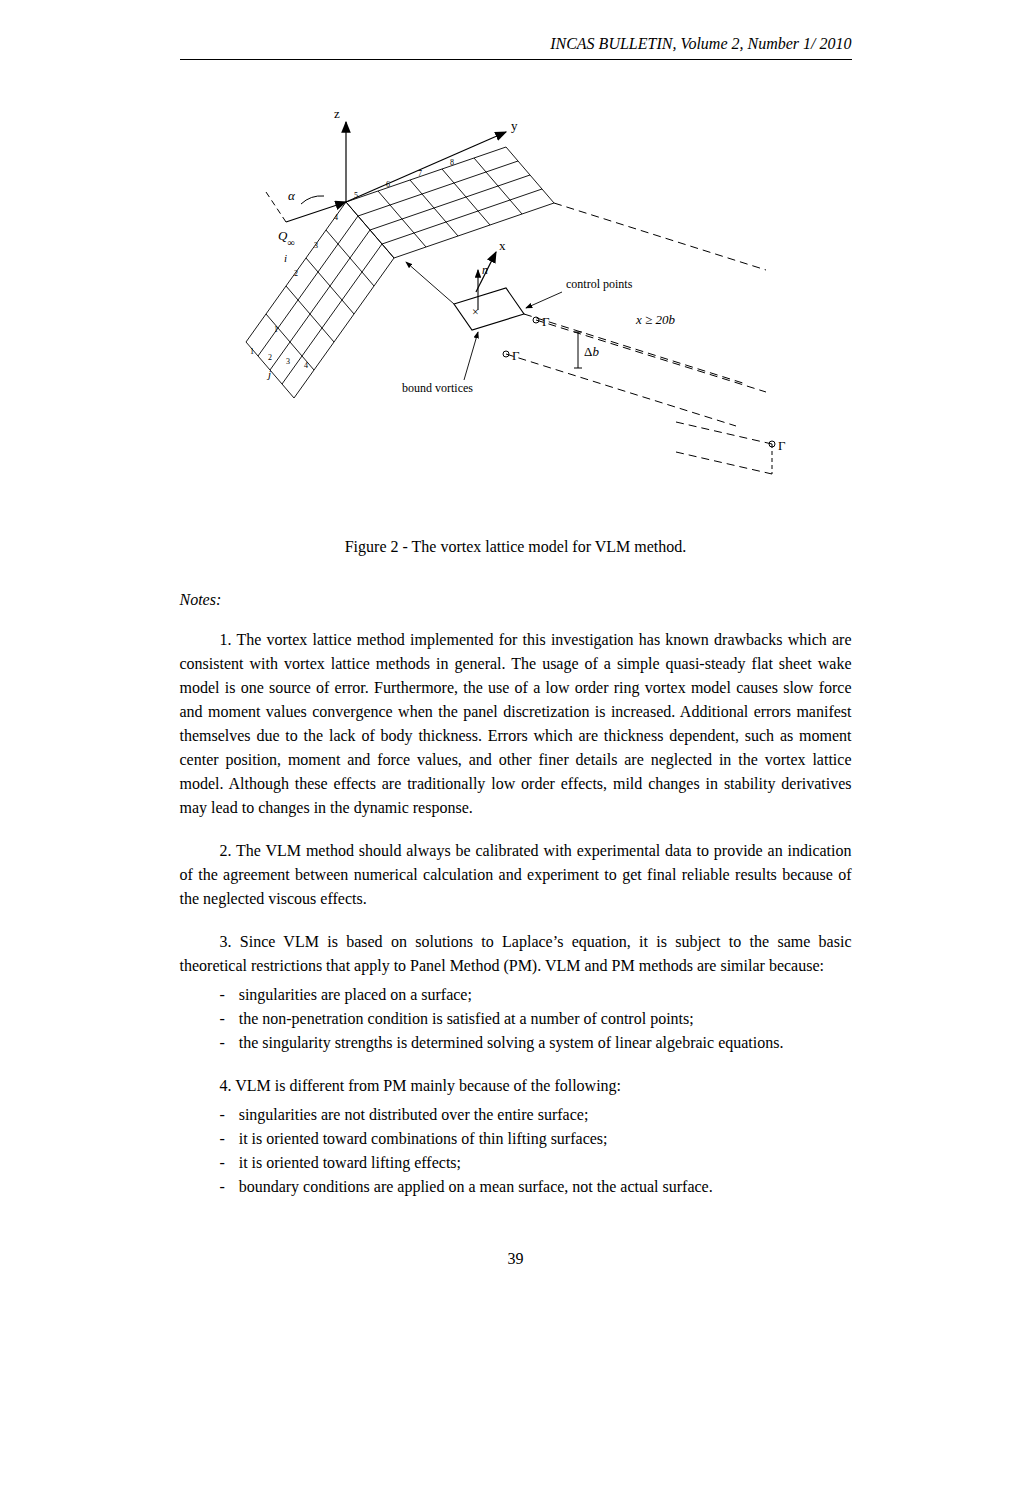INCAS BULLETIN, Volume 2, Number 1/ 2010
z y x α Q∞ 5 6 7 8 4 3 2 1 i 1 2 3 4 j n × bound vortices control points Γ Γ Δb x ≥ 20b Γ
Figure 2 - The vortex lattice model for VLM method.
Notes:
1. The vortex lattice method implemented for this investigation has known drawbacks which are consistent with vortex lattice methods in general. The usage of a simple quasi-steady flat sheet wake model is one source of error. Furthermore, the use of a low order ring vortex model causes slow force and moment values convergence when the panel discretization is increased. Additional errors manifest themselves due to the lack of body thickness. Errors which are thickness dependent, such as moment center position, moment and force values, and other finer details are neglected in the vortex lattice model. Although these effects are traditionally low order effects, mild changes in stability derivatives may lead to changes in the dynamic response.
2. The VLM method should always be calibrated with experimental data to provide an indication of the agreement between numerical calculation and experiment to get final reliable results because of the neglected viscous effects.
3. Since VLM is based on solutions to Laplace’s equation, it is subject to the same basic theoretical restrictions that apply to Panel Method (PM). VLM and PM methods are similar because:
singularities are placed on a surface;
the non-penetration condition is satisfied at a number of control points;
the singularity strengths is determined solving a system of linear algebraic equations.
4. VLM is different from PM mainly because of the following:
singularities are not distributed over the entire surface;
it is oriented toward combinations of thin lifting surfaces;
it is oriented toward lifting effects;
boundary conditions are applied on a mean surface, not the actual surface.
39